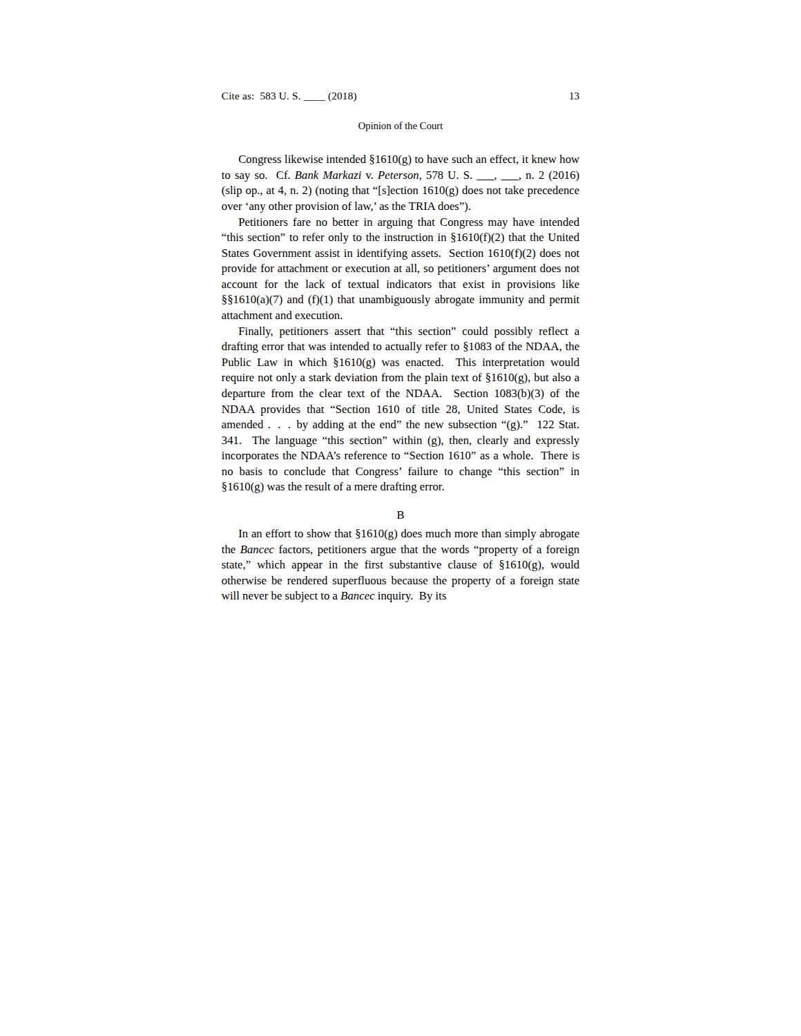Cite as: 583 U. S. ____ (2018) 13
Opinion of the Court
Congress likewise intended §1610(g) to have such an effect, it knew how to say so. Cf. Bank Markazi v. Peterson, 578 U. S. ___, ___, n. 2 (2016) (slip op., at 4, n. 2) (noting that “[s]ection 1610(g) does not take precedence over ‘any other provision of law,’ as the TRIA does”).
Petitioners fare no better in arguing that Congress may have intended “this section” to refer only to the instruction in §1610(f)(2) that the United States Government assist in identifying assets. Section 1610(f)(2) does not provide for attachment or execution at all, so petitioners’ argument does not account for the lack of textual indicators that exist in provisions like §§1610(a)(7) and (f)(1) that unambiguously abrogate immunity and permit attachment and execution.
Finally, petitioners assert that “this section” could possibly reflect a drafting error that was intended to actually refer to §1083 of the NDAA, the Public Law in which §1610(g) was enacted. This interpretation would require not only a stark deviation from the plain text of §1610(g), but also a departure from the clear text of the NDAA. Section 1083(b)(3) of the NDAA provides that “Section 1610 of title 28, United States Code, is amended . . . by adding at the end” the new subsection “(g).” 122 Stat. 341. The language “this section” within (g), then, clearly and expressly incorporates the NDAA’s reference to “Section 1610” as a whole. There is no basis to conclude that Congress’ failure to change “this section” in §1610(g) was the result of a mere drafting error.
B
In an effort to show that §1610(g) does much more than simply abrogate the Bancec factors, petitioners argue that the words “property of a foreign state,” which appear in the first substantive clause of §1610(g), would otherwise be rendered superfluous because the property of a foreign state will never be subject to a Bancec inquiry. By its